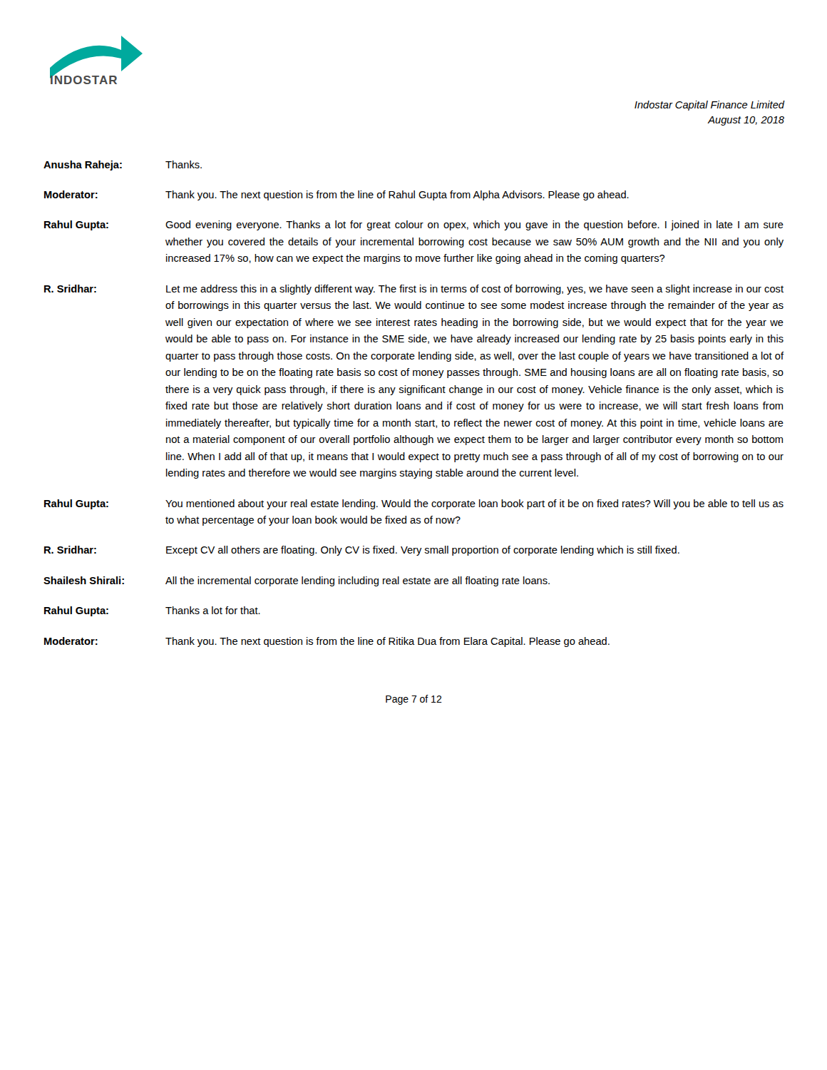INDOSTAR
Indostar Capital Finance Limited
August 10, 2018
| Anusha Raheja: | Thanks. |
| Moderator: | Thank you. The next question is from the line of Rahul Gupta from Alpha Advisors. Please go ahead. |
| Rahul Gupta: | Good evening everyone. Thanks a lot for great colour on opex, which you gave in the question before. I joined in late I am sure whether you covered the details of your incremental borrowing cost because we saw 50% AUM growth and the NII and you only increased 17% so, how can we expect the margins to move further like going ahead in the coming quarters? |
| R. Sridhar: | Let me address this in a slightly different way. The first is in terms of cost of borrowing, yes, we have seen a slight increase in our cost of borrowings in this quarter versus the last. We would continue to see some modest increase through the remainder of the year as well given our expectation of where we see interest rates heading in the borrowing side, but we would expect that for the year we would be able to pass on. For instance in the SME side, we have already increased our lending rate by 25 basis points early in this quarter to pass through those costs. On the corporate lending side, as well, over the last couple of years we have transitioned a lot of our lending to be on the floating rate basis so cost of money passes through. SME and housing loans are all on floating rate basis, so there is a very quick pass through, if there is any significant change in our cost of money. Vehicle finance is the only asset, which is fixed rate but those are relatively short duration loans and if cost of money for us were to increase, we will start fresh loans from immediately thereafter, but typically time for a month start, to reflect the newer cost of money. At this point in time, vehicle loans are not a material component of our overall portfolio although we expect them to be larger and larger contributor every month so bottom line. When I add all of that up, it means that I would expect to pretty much see a pass through of all of my cost of borrowing on to our lending rates and therefore we would see margins staying stable around the current level. |
| Rahul Gupta: | You mentioned about your real estate lending. Would the corporate loan book part of it be on fixed rates? Will you be able to tell us as to what percentage of your loan book would be fixed as of now? |
| R. Sridhar: | Except CV all others are floating. Only CV is fixed. Very small proportion of corporate lending which is still fixed. |
| Shailesh Shirali: | All the incremental corporate lending including real estate are all floating rate loans. |
| Rahul Gupta: | Thanks a lot for that. |
| Moderator: | Thank you. The next question is from the line of Ritika Dua from Elara Capital. Please go ahead. |
Page 7 of 12